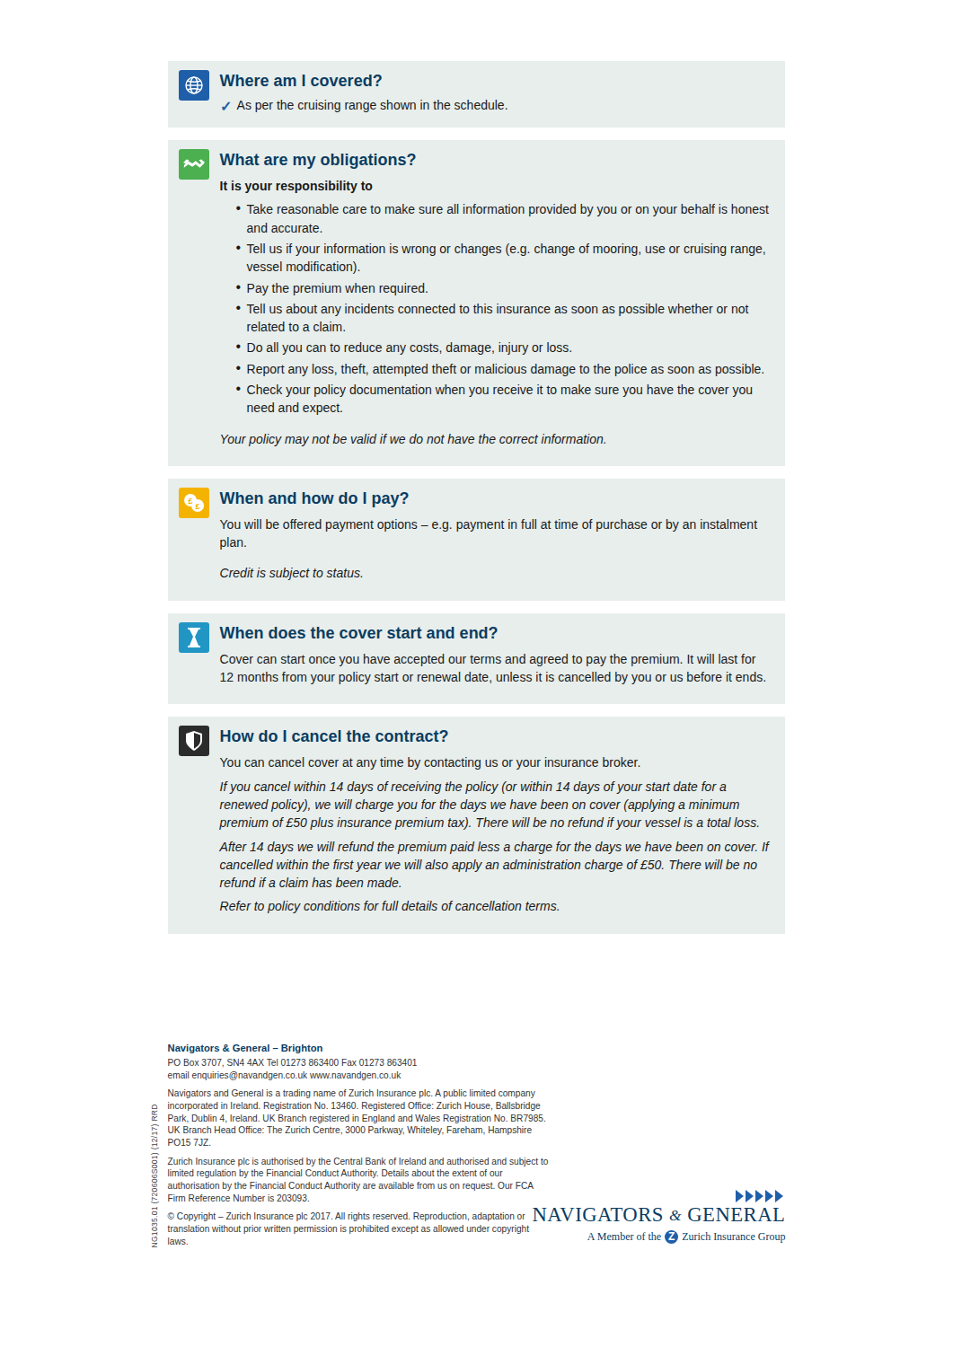Where am I covered?
✓As per the cruising range shown in the schedule.
What are my obligations?
It is your responsibility to
Take reasonable care to make sure all information provided by you or on your behalf is honest and accurate.
Tell us if your information is wrong or changes (e.g. change of mooring, use or cruising range, vessel modification).
Pay the premium when required.
Tell us about any incidents connected to this insurance as soon as possible whether or not related to a claim.
Do all you can to reduce any costs, damage, injury or loss.
Report any loss, theft, attempted theft or malicious damage to the police as soon as possible.
Check your policy documentation when you receive it to make sure you have the cover you need and expect.
Your policy may not be valid if we do not have the correct information.
£ £
When and how do I pay?
You will be offered payment options – e.g. payment in full at time of purchase or by an instalment plan.
Credit is subject to status.
When does the cover start and end?
Cover can start once you have accepted our terms and agreed to pay the premium. It will last for 12 months from your policy start or renewal date, unless it is cancelled by you or us before it ends.
How do I cancel the contract?
You can cancel cover at any time by contacting us or your insurance broker.
If you cancel within 14 days of receiving the policy (or within 14 days of your start date for a renewed policy), we will charge you for the days we have been on cover (applying a minimum premium of £50 plus insurance premium tax). There will be no refund if your vessel is a total loss.
After 14 days we will refund the premium paid less a charge for the days we have been on cover. If cancelled within the first year we will also apply an administration charge of £50. There will be no refund if a claim has been made.
Refer to policy conditions for full details of cancellation terms.
NG1035.01 (720606S001) (12/17) RRD
Navigators & General – Brighton
PO Box 3707, SN4 4AX Tel 01273 863400 Fax 01273 863401
email enquiries@navandgen.co.uk www.navandgen.co.uk
Navigators and General is a trading name of Zurich Insurance plc. A public limited company incorporated in Ireland. Registration No. 13460. Registered Office: Zurich House, Ballsbridge Park, Dublin 4, Ireland. UK Branch registered in England and Wales Registration No. BR7985.
UK Branch Head Office: The Zurich Centre, 3000 Parkway, Whiteley, Fareham, Hampshire PO15 7JZ.
Zurich Insurance plc is authorised by the Central Bank of Ireland and authorised and subject to limited regulation by the Financial Conduct Authority. Details about the extent of our authorisation by the Financial Conduct Authority are available from us on request. Our FCA Firm Reference Number is 203093.
© Copyright – Zurich Insurance plc 2017. All rights reserved. Reproduction, adaptation or translation without prior written permission is prohibited except as allowed under copyright laws.
NAVIGATORS & GENERAL
A Member of the Z Zurich Insurance Group